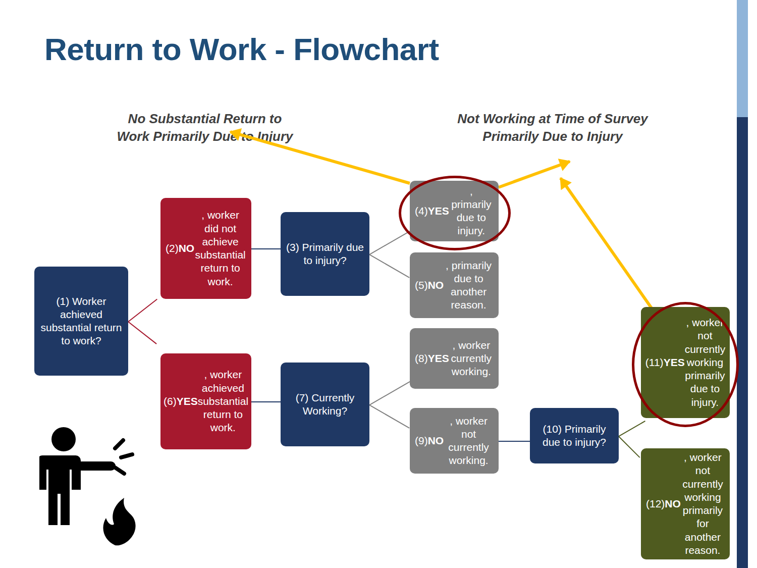Return to Work - Flowchart
No Substantial Return to
Work Primarily Due to Injury
Not Working at Time of Survey
Primarily Due to Injury
(1) Worker achieved substantial return to work?
(2) NO, worker did not achieve substantial return to work.
(3) Primarily due to injury?
(4) YES, primarily due to injury.
(5) NO, primarily due to another reason.
(6) YES, worker achieved substantial return to work.
(7) Currently Working?
(8) YES, worker currently working.
(9) NO, worker not currently working.
(10) Primarily due to injury?
(11) YES, worker not currently working primarily due to injury.
(12) NO, worker not currently working primarily for another reason.